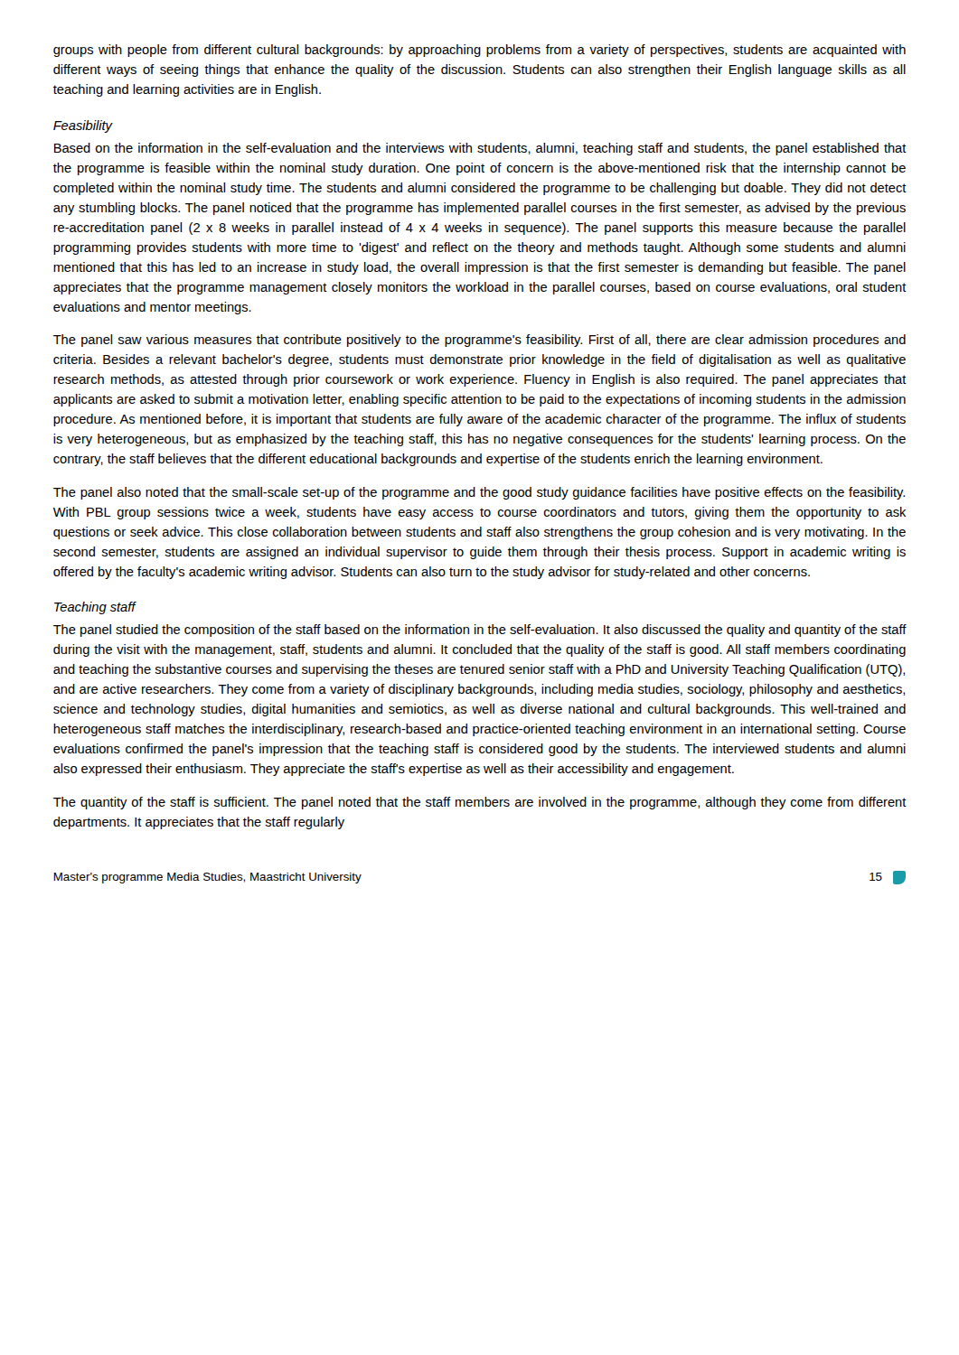groups with people from different cultural backgrounds: by approaching problems from a variety of perspectives, students are acquainted with different ways of seeing things that enhance the quality of the discussion. Students can also strengthen their English language skills as all teaching and learning activities are in English.
Feasibility
Based on the information in the self-evaluation and the interviews with students, alumni, teaching staff and students, the panel established that the programme is feasible within the nominal study duration. One point of concern is the above-mentioned risk that the internship cannot be completed within the nominal study time. The students and alumni considered the programme to be challenging but doable. They did not detect any stumbling blocks. The panel noticed that the programme has implemented parallel courses in the first semester, as advised by the previous re-accreditation panel (2 x 8 weeks in parallel instead of 4 x 4 weeks in sequence). The panel supports this measure because the parallel programming provides students with more time to 'digest' and reflect on the theory and methods taught. Although some students and alumni mentioned that this has led to an increase in study load, the overall impression is that the first semester is demanding but feasible. The panel appreciates that the programme management closely monitors the workload in the parallel courses, based on course evaluations, oral student evaluations and mentor meetings.
The panel saw various measures that contribute positively to the programme's feasibility. First of all, there are clear admission procedures and criteria. Besides a relevant bachelor's degree, students must demonstrate prior knowledge in the field of digitalisation as well as qualitative research methods, as attested through prior coursework or work experience. Fluency in English is also required. The panel appreciates that applicants are asked to submit a motivation letter, enabling specific attention to be paid to the expectations of incoming students in the admission procedure. As mentioned before, it is important that students are fully aware of the academic character of the programme. The influx of students is very heterogeneous, but as emphasized by the teaching staff, this has no negative consequences for the students' learning process. On the contrary, the staff believes that the different educational backgrounds and expertise of the students enrich the learning environment.
The panel also noted that the small-scale set-up of the programme and the good study guidance facilities have positive effects on the feasibility. With PBL group sessions twice a week, students have easy access to course coordinators and tutors, giving them the opportunity to ask questions or seek advice. This close collaboration between students and staff also strengthens the group cohesion and is very motivating. In the second semester, students are assigned an individual supervisor to guide them through their thesis process. Support in academic writing is offered by the faculty's academic writing advisor. Students can also turn to the study advisor for study-related and other concerns.
Teaching staff
The panel studied the composition of the staff based on the information in the self-evaluation. It also discussed the quality and quantity of the staff during the visit with the management, staff, students and alumni. It concluded that the quality of the staff is good. All staff members coordinating and teaching the substantive courses and supervising the theses are tenured senior staff with a PhD and University Teaching Qualification (UTQ), and are active researchers. They come from a variety of disciplinary backgrounds, including media studies, sociology, philosophy and aesthetics, science and technology studies, digital humanities and semiotics, as well as diverse national and cultural backgrounds. This well-trained and heterogeneous staff matches the interdisciplinary, research-based and practice-oriented teaching environment in an international setting. Course evaluations confirmed the panel's impression that the teaching staff is considered good by the students. The interviewed students and alumni also expressed their enthusiasm. They appreciate the staff's expertise as well as their accessibility and engagement.
The quantity of the staff is sufficient. The panel noted that the staff members are involved in the programme, although they come from different departments. It appreciates that the staff regularly
Master's programme Media Studies, Maastricht University 15